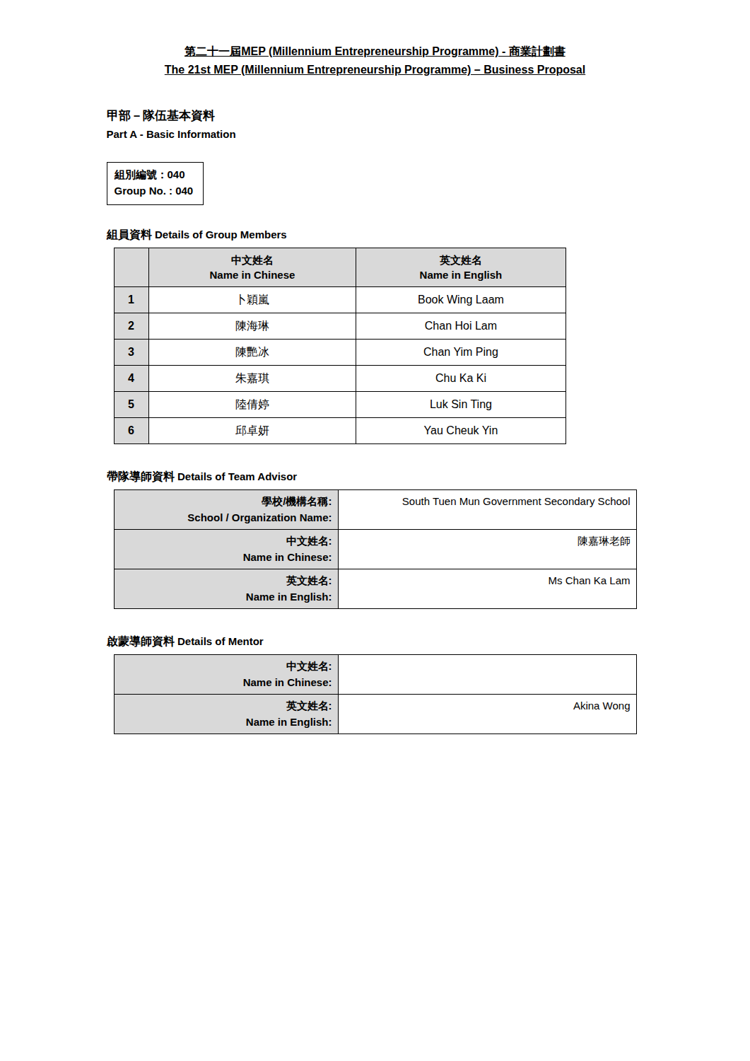第二十一屆MEP (Millennium Entrepreneurship Programme) - 商業計劃書
The 21st MEP (Millennium Entrepreneurship Programme) – Business Proposal
甲部－隊伍基本資料
Part A - Basic Information
組別編號：040
Group No. : 040
組員資料 Details of Group Members
| | 中文姓名 Name in Chinese | 英文姓名 Name in English |
| --- | --- | --- |
| 1 | 卜穎嵐 | Book Wing Laam |
| 2 | 陳海琳 | Chan Hoi Lam |
| 3 | 陳艷冰 | Chan Yim Ping |
| 4 | 朱嘉琪 | Chu Ka Ki |
| 5 | 陸倩婷 | Luk Sin Ting |
| 6 | 邱卓妍 | Yau Cheuk Yin |
帶隊導師資料 Details of Team Advisor
| 學校/機構名稱: School / Organization Name: | South Tuen Mun Government Secondary School |
| 中文姓名: Name in Chinese: | 陳嘉琳老師 |
| 英文姓名: Name in English: | Ms Chan Ka Lam |
啟蒙導師資料 Details of Mentor
| 中文姓名: Name in Chinese: | |
| 英文姓名: Name in English: | Akina Wong |